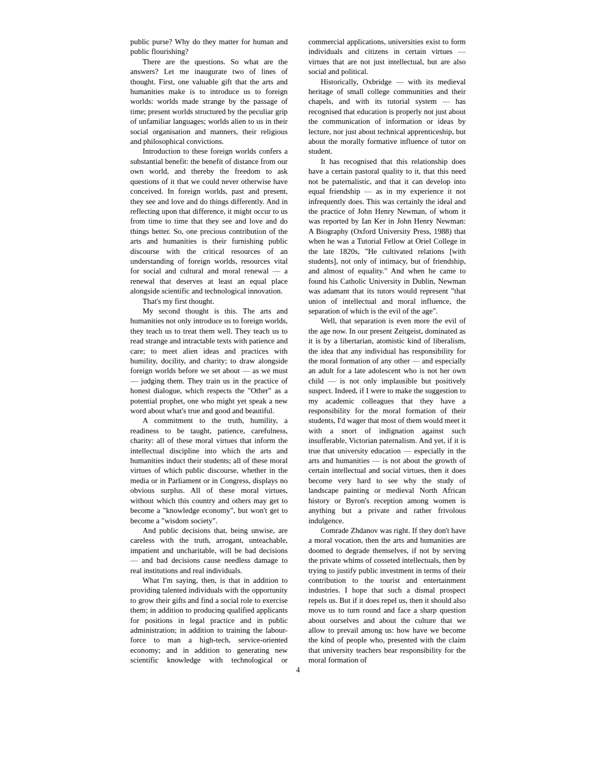public purse? Why do they matter for human and public flourishing?
There are the questions. So what are the answers? Let me inaugurate two of lines of thought. First, one valuable gift that the arts and humanities make is to introduce us to foreign worlds: worlds made strange by the passage of time; present worlds structured by the peculiar grip of unfamiliar languages; worlds alien to us in their social organisation and manners, their religious and philosophical convictions.
Introduction to these foreign worlds confers a substantial benefit: the benefit of distance from our own world, and thereby the freedom to ask questions of it that we could never otherwise have conceived. In foreign worlds, past and present, they see and love and do things differently. And in reflecting upon that difference, it might occur to us from time to time that they see and love and do things better. So, one precious contribution of the arts and humanities is their furnishing public discourse with the critical resources of an understanding of foreign worlds, resources vital for social and cultural and moral renewal — a renewal that deserves at least an equal place alongside scientific and technological innovation.
That's my first thought.
My second thought is this. The arts and humanities not only introduce us to foreign worlds, they teach us to treat them well. They teach us to read strange and intractable texts with patience and care; to meet alien ideas and practices with humility, docility, and charity; to draw alongside foreign worlds before we set about — as we must — judging them. They train us in the practice of honest dialogue, which respects the "Other" as a potential prophet, one who might yet speak a new word about what's true and good and beautiful.
A commitment to the truth, humility, a readiness to be taught, patience, carefulness, charity: all of these moral virtues that inform the intellectual discipline into which the arts and humanities induct their students; all of these moral virtues of which public discourse, whether in the media or in Parliament or in Congress, displays no obvious surplus. All of these moral virtues, without which this country and others may get to become a "knowledge economy", but won't get to become a "wisdom society".
And public decisions that, being unwise, are careless with the truth, arrogant, unteachable, impatient and uncharitable, will be bad decisions — and bad decisions cause needless damage to real institutions and real individuals.
What I'm saying, then, is that in addition to providing talented individuals with the opportunity to grow their gifts and find a social role to exercise them; in addition to producing qualified applicants for positions in legal practice and in public administration; in addition to training the labour-force to man a high-tech, service-oriented economy; and in addition to generating new scientific knowledge with technological or commercial applications, universities exist to form individuals and citizens in certain virtues — virtues that are not just intellectual, but are also social and political.
Historically, Oxbridge — with its medieval heritage of small college communities and their chapels, and with its tutorial system — has recognised that education is properly not just about the communication of information or ideas by lecture, nor just about technical apprenticeship, but about the morally formative influence of tutor on student.
It has recognised that this relationship does have a certain pastoral quality to it, that this need not be paternalistic, and that it can develop into equal friendship — as in my experience it not infrequently does. This was certainly the ideal and the practice of John Henry Newman, of whom it was reported by Ian Ker in John Henry Newman: A Biography (Oxford University Press, 1988) that when he was a Tutorial Fellow at Oriel College in the late 1820s, "He cultivated relations [with students], not only of intimacy, but of friendship, and almost of equality." And when he came to found his Catholic University in Dublin, Newman was adamant that its tutors would represent "that union of intellectual and moral influence, the separation of which is the evil of the age".
Well, that separation is even more the evil of the age now. In our present Zeitgeist, dominated as it is by a libertarian, atomistic kind of liberalism, the idea that any individual has responsibility for the moral formation of any other — and especially an adult for a late adolescent who is not her own child — is not only implausible but positively suspect. Indeed, if I were to make the suggestion to my academic colleagues that they have a responsibility for the moral formation of their students, I'd wager that most of them would meet it with a snort of indignation against such insufferable, Victorian paternalism. And yet, if it is true that university education — especially in the arts and humanities — is not about the growth of certain intellectual and social virtues, then it does become very hard to see why the study of landscape painting or medieval North African history or Byron's reception among women is anything but a private and rather frivolous indulgence.
Comrade Zhdanov was right. If they don't have a moral vocation, then the arts and humanities are doomed to degrade themselves, if not by serving the private whims of cosseted intellectuals, then by trying to justify public investment in terms of their contribution to the tourist and entertainment industries. I hope that such a dismal prospect repels us. But if it does repel us, then it should also move us to turn round and face a sharp question about ourselves and about the culture that we allow to prevail among us: how have we become the kind of people who, presented with the claim that university teachers bear responsibility for the moral formation of
4